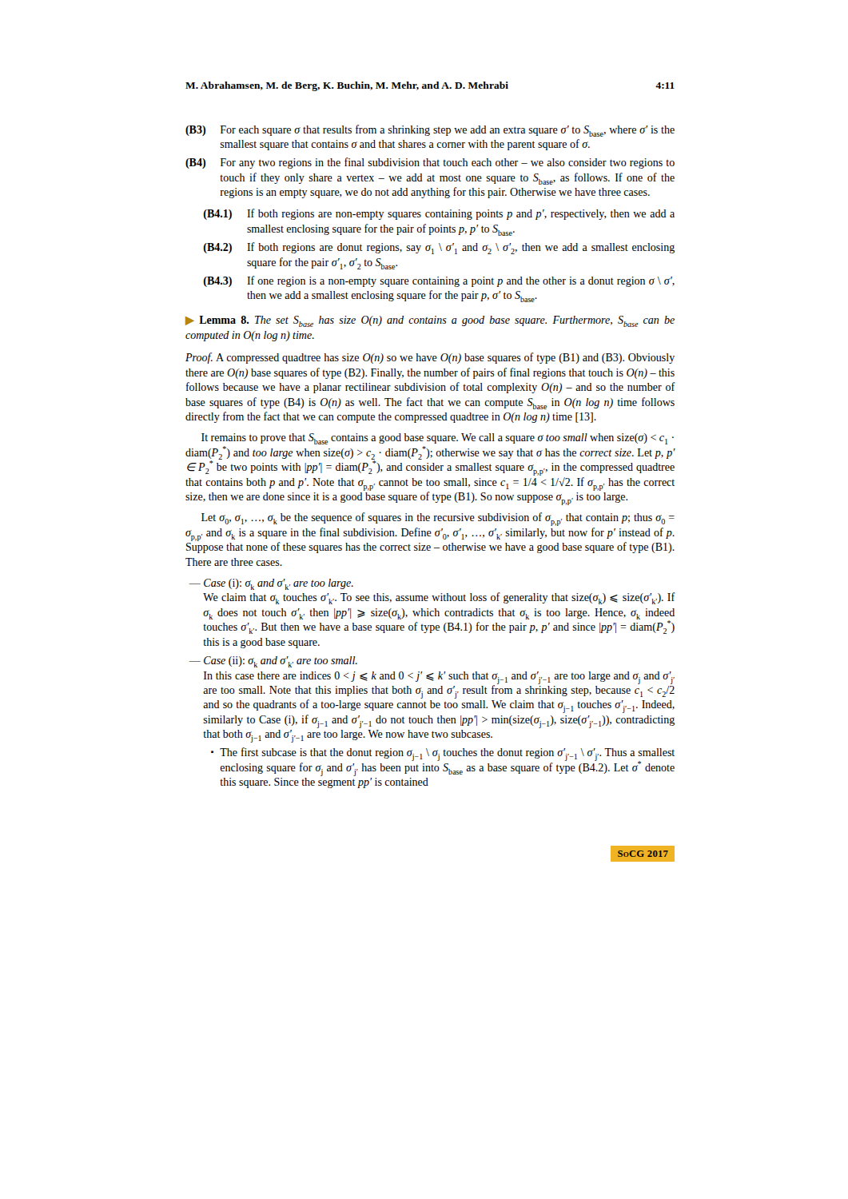M. Abrahamsen, M. de Berg, K. Buchin, M. Mehr, and A. D. Mehrabi 4:11
(B3)
For each square σ that results from a shrinking step we add an extra square σ′ to Sbase, where σ′ is the smallest square that contains σ and that shares a corner with the parent square of σ.
(B4)
For any two regions in the final subdivision that touch each other – we also consider two regions to touch if they only share a vertex – we add at most one square to Sbase, as follows. If one of the regions is an empty square, we do not add anything for this pair. Otherwise we have three cases.
(B4.1)
If both regions are non-empty squares containing points p and p′, respectively, then we add a smallest enclosing square for the pair of points p, p′ to Sbase.
(B4.2)
If both regions are donut regions, say σ1 \ σ′1 and σ2 \ σ′2, then we add a smallest enclosing square for the pair σ′1, σ′2 to Sbase.
(B4.3)
If one region is a non-empty square containing a point p and the other is a donut region σ \ σ′, then we add a smallest enclosing square for the pair p, σ′ to Sbase.
▶Lemma 8. The set Sbase has size O(n) and contains a good base square. Furthermore, Sbase can be computed in O(n log n) time.
Proof. A compressed quadtree has size O(n) so we have O(n) base squares of type (B1) and (B3). Obviously there are O(n) base squares of type (B2). Finally, the number of pairs of final regions that touch is O(n) – this follows because we have a planar rectilinear subdivision of total complexity O(n) – and so the number of base squares of type (B4) is O(n) as well. The fact that we can compute Sbase in O(n log n) time follows directly from the fact that we can compute the compressed quadtree in O(n log n) time [13].
It remains to prove that Sbase contains a good base square. We call a square σ too small when size(σ) < c1 · diam(P2*) and too large when size(σ) > c2 · diam(P2*); otherwise we say that σ has the correct size. Let p, p′ ∈ P2* be two points with |pp′| = diam(P2*), and consider a smallest square σp,p′, in the compressed quadtree that contains both p and p′. Note that σp,p′ cannot be too small, since c1 = 1/4 < 1/√2. If σp,p′ has the correct size, then we are done since it is a good base square of type (B1). So now suppose σp,p′ is too large.
Let σ0, σ1, …, σk be the sequence of squares in the recursive subdivision of σp,p′ that contain p; thus σ0 = σp,p′ and σk is a square in the final subdivision. Define σ′0, σ′1, …, σ′k′ similarly, but now for p′ instead of p. Suppose that none of these squares has the correct size – otherwise we have a good base square of type (B1). There are three cases.
Case (i): σk and σ′k′ are too large.
We claim that σk touches σ′k′. To see this, assume without loss of generality that size(σk) ⩽ size(σ′k′). If σk does not touch σ′k′ then |pp′| ⩾ size(σk), which contradicts that σk is too large. Hence, σk indeed touches σ′k′. But then we have a base square of type (B4.1) for the pair p, p′ and since |pp′| = diam(P2*) this is a good base square.
Case (ii): σk and σ′k′ are too small.
In this case there are indices 0 < j ⩽ k and 0 < j′ ⩽ k′ such that σj−1 and σ′j′−1 are too large and σj and σ′j′ are too small. Note that this implies that both σj and σ′j′ result from a shrinking step, because c1 < c2/2 and so the quadrants of a too-large square cannot be too small. We claim that σj−1 touches σ′j′−1. Indeed, similarly to Case (i), if σj−1 and σ′j′−1 do not touch then |pp′| > min(size(σj−1), size(σ′j′−1)), contradicting that both σj−1 and σ′j′−1 are too large. We now have two subcases.
The first subcase is that the donut region σj−1 \ σj touches the donut region σ′j′−1 \ σ′j′. Thus a smallest enclosing square for σj and σ′j′ has been put into Sbase as a base square of type (B4.2). Let σ* denote this square. Since the segment pp′ is contained
SoCG 2017